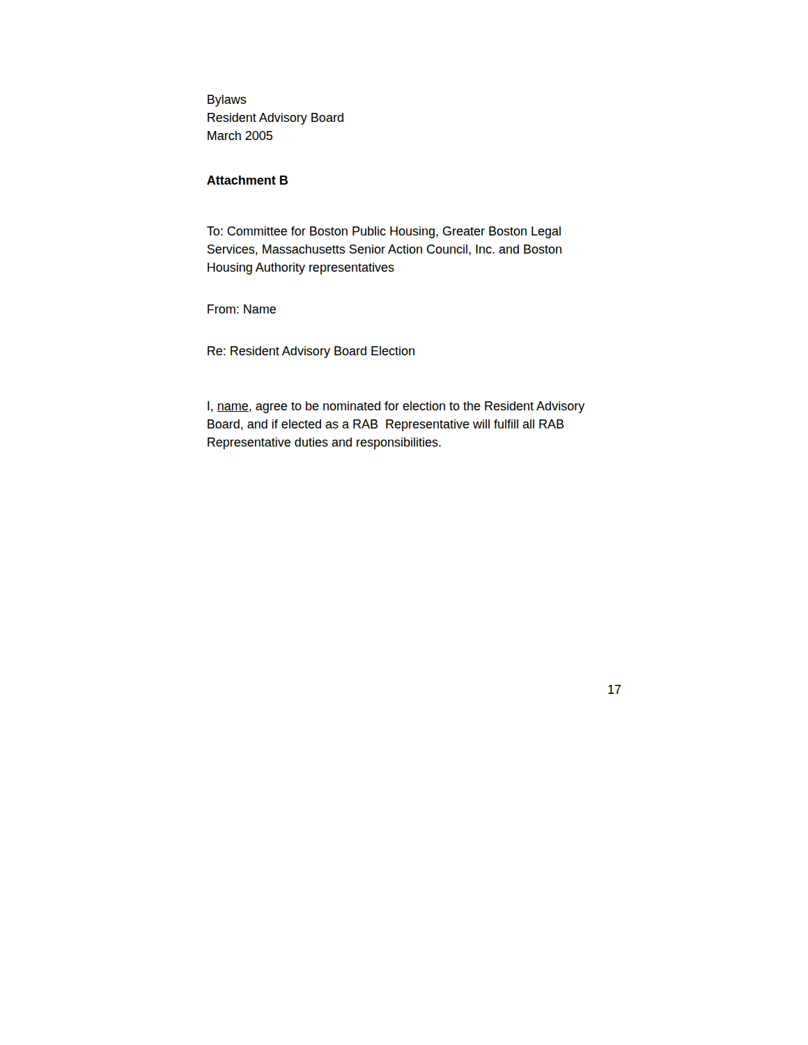Bylaws
Resident Advisory Board
March 2005
Attachment B
To: Committee for Boston Public Housing, Greater Boston Legal Services, Massachusetts Senior Action Council, Inc. and Boston Housing Authority representatives
From: Name
Re: Resident Advisory Board Election
I, name, agree to be nominated for election to the Resident Advisory Board, and if elected as a RAB Representative will fulfill all RAB Representative duties and responsibilities.
17